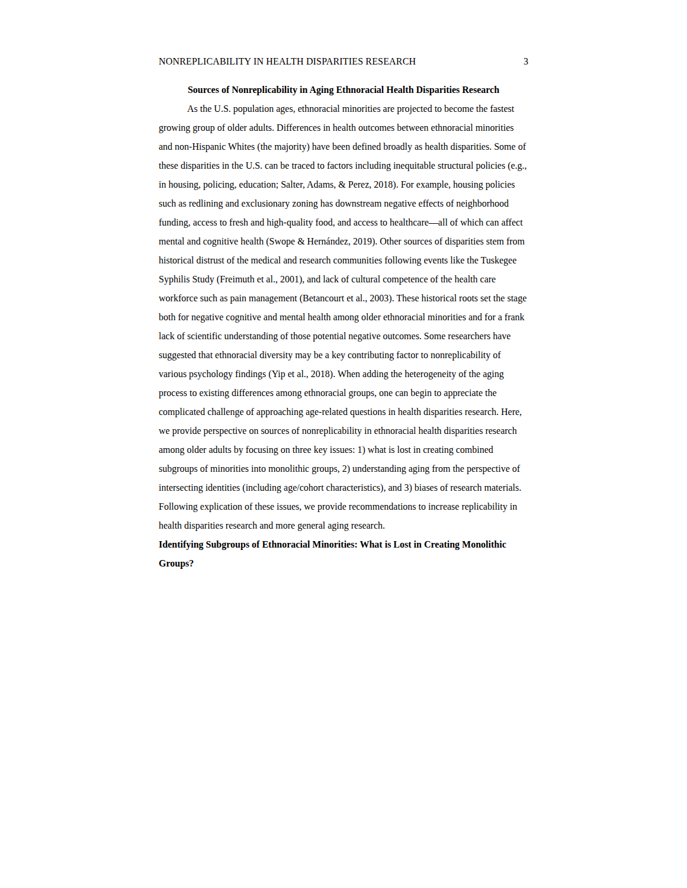Nonreplicability in Health Disparities Research 3
Sources of Nonreplicability in Aging Ethnoracial Health Disparities Research
As the U.S. population ages, ethnoracial minorities are projected to become the fastest growing group of older adults. Differences in health outcomes between ethnoracial minorities and non-Hispanic Whites (the majority) have been defined broadly as health disparities. Some of these disparities in the U.S. can be traced to factors including inequitable structural policies (e.g., in housing, policing, education; Salter, Adams, & Perez, 2018). For example, housing policies such as redlining and exclusionary zoning has downstream negative effects of neighborhood funding, access to fresh and high-quality food, and access to healthcare—all of which can affect mental and cognitive health (Swope & Hernández, 2019). Other sources of disparities stem from historical distrust of the medical and research communities following events like the Tuskegee Syphilis Study (Freimuth et al., 2001), and lack of cultural competence of the health care workforce such as pain management (Betancourt et al., 2003). These historical roots set the stage both for negative cognitive and mental health among older ethnoracial minorities and for a frank lack of scientific understanding of those potential negative outcomes. Some researchers have suggested that ethnoracial diversity may be a key contributing factor to nonreplicability of various psychology findings (Yip et al., 2018). When adding the heterogeneity of the aging process to existing differences among ethnoracial groups, one can begin to appreciate the complicated challenge of approaching age-related questions in health disparities research. Here, we provide perspective on sources of nonreplicability in ethnoracial health disparities research among older adults by focusing on three key issues: 1) what is lost in creating combined subgroups of minorities into monolithic groups, 2) understanding aging from the perspective of intersecting identities (including age/cohort characteristics), and 3) biases of research materials. Following explication of these issues, we provide recommendations to increase replicability in health disparities research and more general aging research.
Identifying Subgroups of Ethnoracial Minorities: What is Lost in Creating Monolithic Groups?